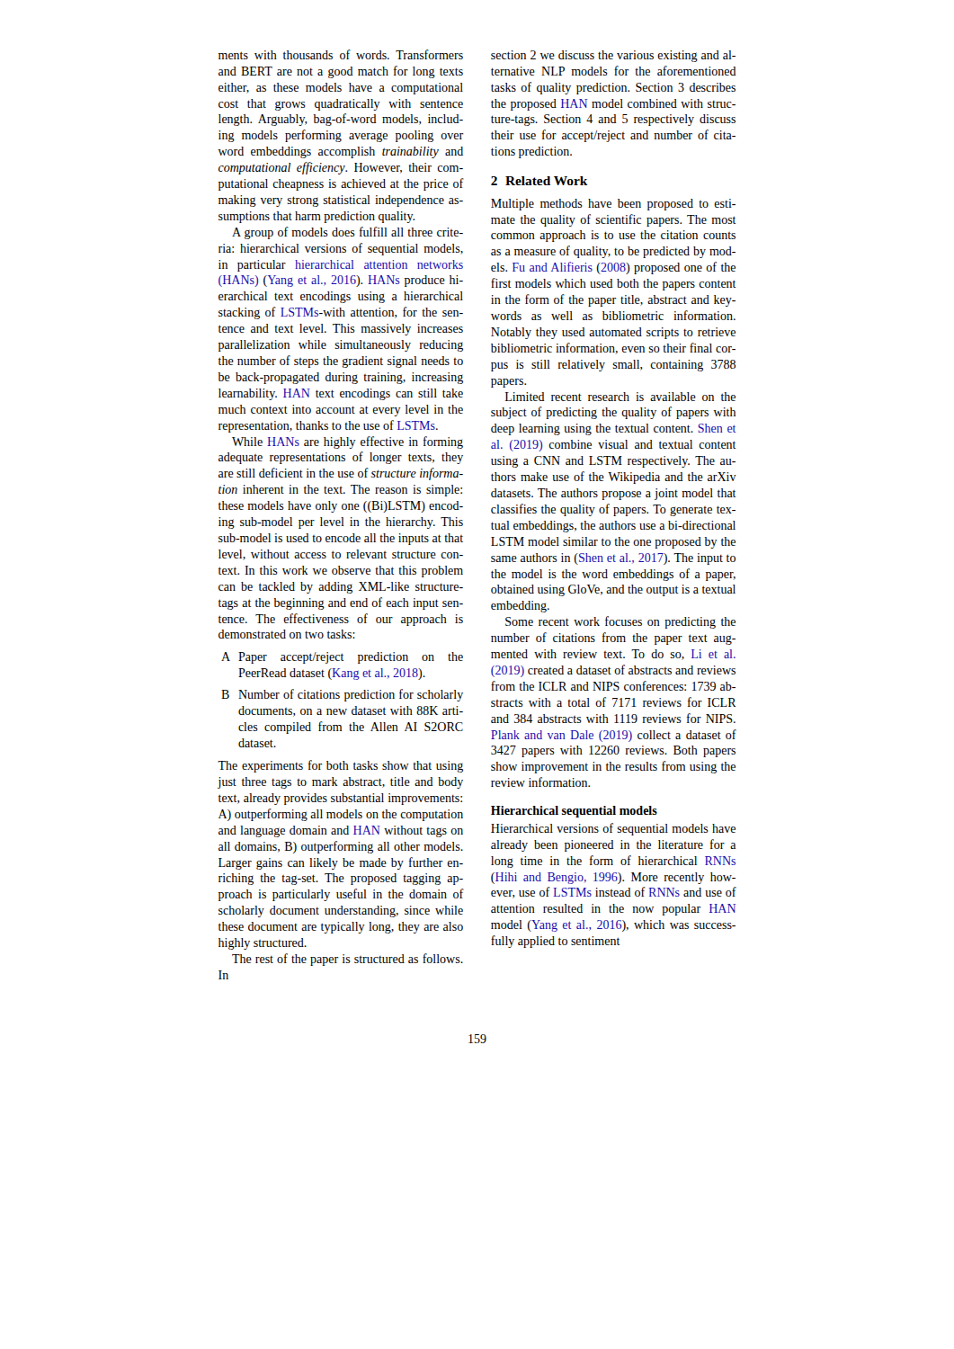ments with thousands of words. Transformers and BERT are not a good match for long texts either, as these models have a computational cost that grows quadratically with sentence length. Arguably, bag-of-word models, including models performing average pooling over word embeddings accomplish trainability and computational efficiency. However, their computational cheapness is achieved at the price of making very strong statistical independence assumptions that harm prediction quality.
A group of models does fulfill all three criteria: hierarchical versions of sequential models, in particular hierarchical attention networks (HANs) (Yang et al., 2016). HANs produce hierarchical text encodings using a hierarchical stacking of LSTMs-with attention, for the sentence and text level. This massively increases parallelization while simultaneously reducing the number of steps the gradient signal needs to be back-propagated during training, increasing learnability. HAN text encodings can still take much context into account at every level in the representation, thanks to the use of LSTMs.
While HANs are highly effective in forming adequate representations of longer texts, they are still deficient in the use of structure information inherent in the text. The reason is simple: these models have only one ((Bi)LSTM) encoding sub-model per level in the hierarchy. This sub-model is used to encode all the inputs at that level, without access to relevant structure context. In this work we observe that this problem can be tackled by adding XML-like structure-tags at the beginning and end of each input sentence. The effectiveness of our approach is demonstrated on two tasks:
APaper accept/reject prediction on the PeerRead dataset (Kang et al., 2018).
BNumber of citations prediction for scholarly documents, on a new dataset with 88K articles compiled from the Allen AI S2ORC dataset.
The experiments for both tasks show that using just three tags to mark abstract, title and body text, already provides substantial improvements: A) outperforming all models on the computation and language domain and HAN without tags on all domains, B) outperforming all other models. Larger gains can likely be made by further enriching the tag-set. The proposed tagging approach is particularly useful in the domain of scholarly document understanding, since while these document are typically long, they are also highly structured.
The rest of the paper is structured as follows. In
section 2 we discuss the various existing and alternative NLP models for the aforementioned tasks of quality prediction. Section 3 describes the proposed HAN model combined with structure-tags. Section 4 and 5 respectively discuss their use for accept/reject and number of citations prediction.
2 Related Work
Multiple methods have been proposed to estimate the quality of scientific papers. The most common approach is to use the citation counts as a measure of quality, to be predicted by models. Fu and Alifieris (2008) proposed one of the first models which used both the papers content in the form of the paper title, abstract and keywords as well as bibliometric information. Notably they used automated scripts to retrieve bibliometric information, even so their final corpus is still relatively small, containing 3788 papers.
Limited recent research is available on the subject of predicting the quality of papers with deep learning using the textual content. Shen et al. (2019) combine visual and textual content using a CNN and LSTM respectively. The authors make use of the Wikipedia and the arXiv datasets. The authors propose a joint model that classifies the quality of papers. To generate textual embeddings, the authors use a bi-directional LSTM model similar to the one proposed by the same authors in (Shen et al., 2017). The input to the model is the word embeddings of a paper, obtained using GloVe, and the output is a textual embedding.
Some recent work focuses on predicting the number of citations from the paper text augmented with review text. To do so, Li et al. (2019) created a dataset of abstracts and reviews from the ICLR and NIPS conferences: 1739 abstracts with a total of 7171 reviews for ICLR and 384 abstracts with 1119 reviews for NIPS. Plank and van Dale (2019) collect a dataset of 3427 papers with 12260 reviews. Both papers show improvement in the results from using the review information.
Hierarchical sequential models
Hierarchical versions of sequential models have already been pioneered in the literature for a long time in the form of hierarchical RNNs (Hihi and Bengio, 1996). More recently however, use of LSTMs instead of RNNs and use of attention resulted in the now popular HAN model (Yang et al., 2016), which was successfully applied to sentiment
159